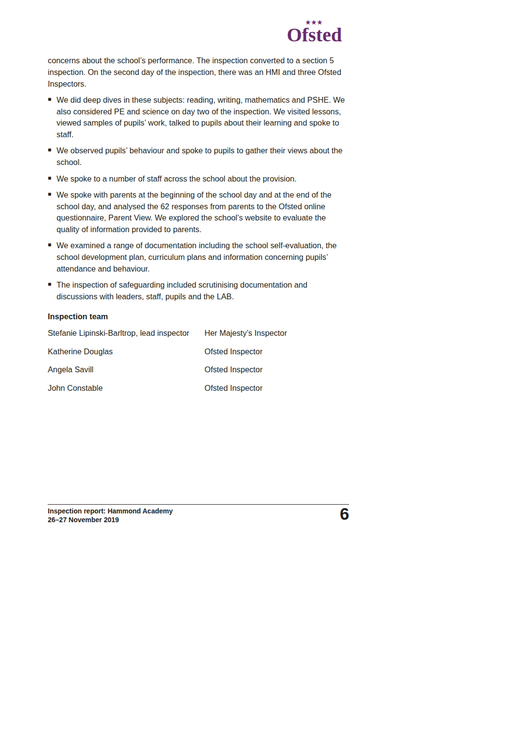★★★
Ofsted
concerns about the school’s performance. The inspection converted to a section 5 inspection. On the second day of the inspection, there was an HMI and three Ofsted Inspectors.
We did deep dives in these subjects: reading, writing, mathematics and PSHE. We also considered PE and science on day two of the inspection. We visited lessons, viewed samples of pupils’ work, talked to pupils about their learning and spoke to staff.
We observed pupils’ behaviour and spoke to pupils to gather their views about the school.
We spoke to a number of staff across the school about the provision.
We spoke with parents at the beginning of the school day and at the end of the school day, and analysed the 62 responses from parents to the Ofsted online questionnaire, Parent View. We explored the school’s website to evaluate the quality of information provided to parents.
We examined a range of documentation including the school self-evaluation, the school development plan, curriculum plans and information concerning pupils’ attendance and behaviour.
The inspection of safeguarding included scrutinising documentation and discussions with leaders, staff, pupils and the LAB.
Inspection team
| Stefanie Lipinski-Barltrop, lead inspector | Her Majesty’s Inspector |
| Katherine Douglas | Ofsted Inspector |
| Angela Savill | Ofsted Inspector |
| John Constable | Ofsted Inspector |
Inspection report: Hammond Academy
26–27 November 2019
6